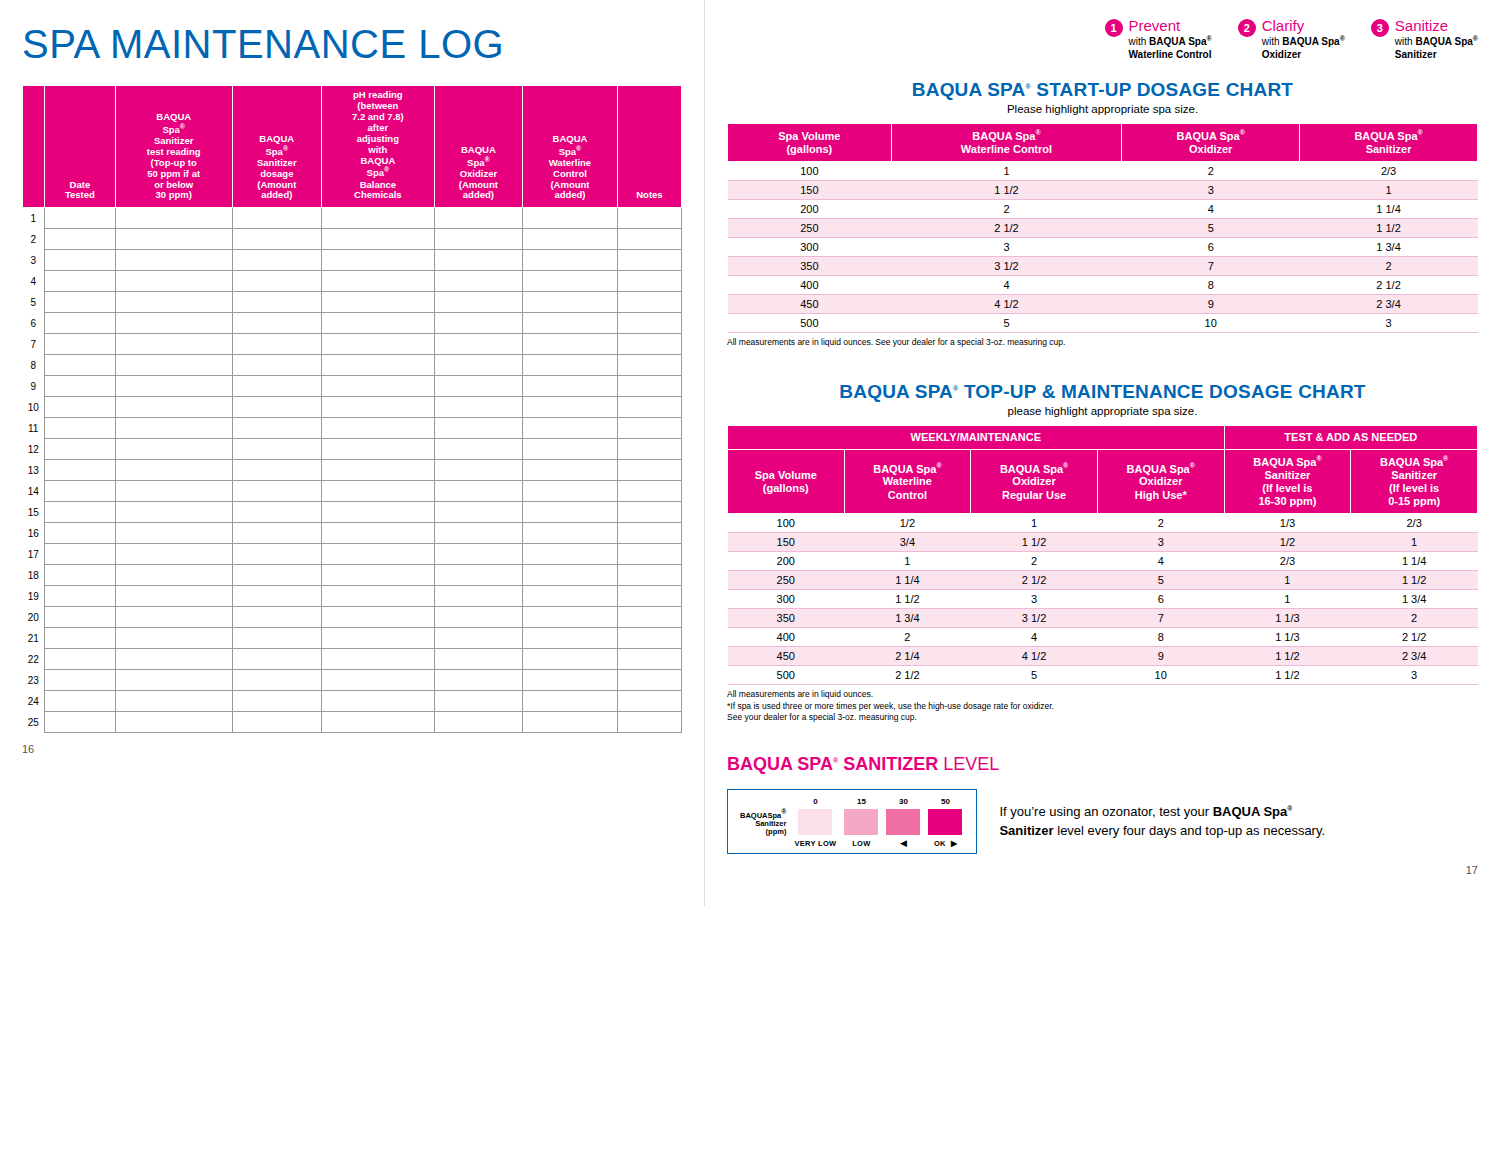SPA MAINTENANCE LOG
| | Date Tested | BAQUA Spa ® Sanitizer test reading (Top-up to 50 ppm if at or below 30 ppm) | BAQUA Spa ® Sanitizer dosage (Amount added) | pH reading (between 7.2 and 7.8) after adjusting with BAQUA Spa ® Balance Chemicals | BAQUA Spa ® Oxidizer (Amount added) | BAQUA Spa ® Waterline Control (Amount added) | Notes |
| --- | --- | --- | --- | --- | --- | --- | --- |
| 1 | | | | | | | |
| 2 | | | | | | | |
| 3 | | | | | | | |
| 4 | | | | | | | |
| 5 | | | | | | | |
| 6 | | | | | | | |
| 7 | | | | | | | |
| 8 | | | | | | | |
| 9 | | | | | | | |
| 10 | | | | | | | |
| 11 | | | | | | | |
| 12 | | | | | | | |
| 13 | | | | | | | |
| 14 | | | | | | | |
| 15 | | | | | | | |
| 16 | | | | | | | |
| 17 | | | | | | | |
| 18 | | | | | | | |
| 19 | | | | | | | |
| 20 | | | | | | | |
| 21 | | | | | | | |
| 22 | | | | | | | |
| 23 | | | | | | | |
| 24 | | | | | | | |
| 25 | | | | | | | |
16
1 Prevent with BAQUA Spa® Waterline Control
2 Clarify with BAQUA Spa® Oxidizer
3 Sanitize with BAQUA Spa® Sanitizer
BAQUA SPA® START-UP DOSAGE CHART
Please highlight appropriate spa size.
| Spa Volume (gallons) | BAQUA Spa ® Waterline Control | BAQUA Spa ® Oxidizer | BAQUA Spa ® Sanitizer |
| --- | --- | --- | --- |
| 100 | 1 | 2 | 2/3 |
| 150 | 1 1/2 | 3 | 1 |
| 200 | 2 | 4 | 1 1/4 |
| 250 | 2 1/2 | 5 | 1 1/2 |
| 300 | 3 | 6 | 1 3/4 |
| 350 | 3 1/2 | 7 | 2 |
| 400 | 4 | 8 | 2 1/2 |
| 450 | 4 1/2 | 9 | 2 3/4 |
| 500 | 5 | 10 | 3 |
All measurements are in liquid ounces. See your dealer for a special 3-oz. measuring cup.
BAQUA SPA® TOP-UP & MAINTENANCE DOSAGE CHART
please highlight appropriate spa size.
| WEEKLY/MAINTENANCE | TEST & ADD AS NEEDED |
| --- | --- |
| Spa Volume (gallons) | BAQUA Spa ® Waterline Control | BAQUA Spa ® Oxidizer Regular Use | BAQUA Spa ® Oxidizer High Use* | BAQUA Spa ® Sanitizer (If level is 16-30 ppm) | BAQUA Spa ® Sanitizer (If level is 0-15 ppm) |
| 100 | 1/2 | 1 | 2 | 1/3 | 2/3 |
| 150 | 3/4 | 1 1/2 | 3 | 1/2 | 1 |
| 200 | 1 | 2 | 4 | 2/3 | 1 1/4 |
| 250 | 1 1/4 | 2 1/2 | 5 | 1 | 1 1/2 |
| 300 | 1 1/2 | 3 | 6 | 1 | 1 3/4 |
| 350 | 1 3/4 | 3 1/2 | 7 | 1 1/3 | 2 |
| 400 | 2 | 4 | 8 | 1 1/3 | 2 1/2 |
| 450 | 2 1/4 | 4 1/2 | 9 | 1 1/2 | 2 3/4 |
| 500 | 2 1/2 | 5 | 10 | 1 1/2 | 3 |
All measurements are in liquid ounces.
*If spa is used three or more times per week, use the high-use dosage rate for oxidizer.
See your dealer for a special 3-oz. measuring cup.
BAQUA SPA® SANITIZER LEVEL
| | 0 | 15 | 30 | 50 |
| BAQUASpa ® Sanitizer (ppm) | | | | |
| | VERY LOW | LOW | ◀ | OK ▶ |
If you’re using an ozonator, test your BAQUA Spa® Sanitizer level every four days and top-up as necessary.
17